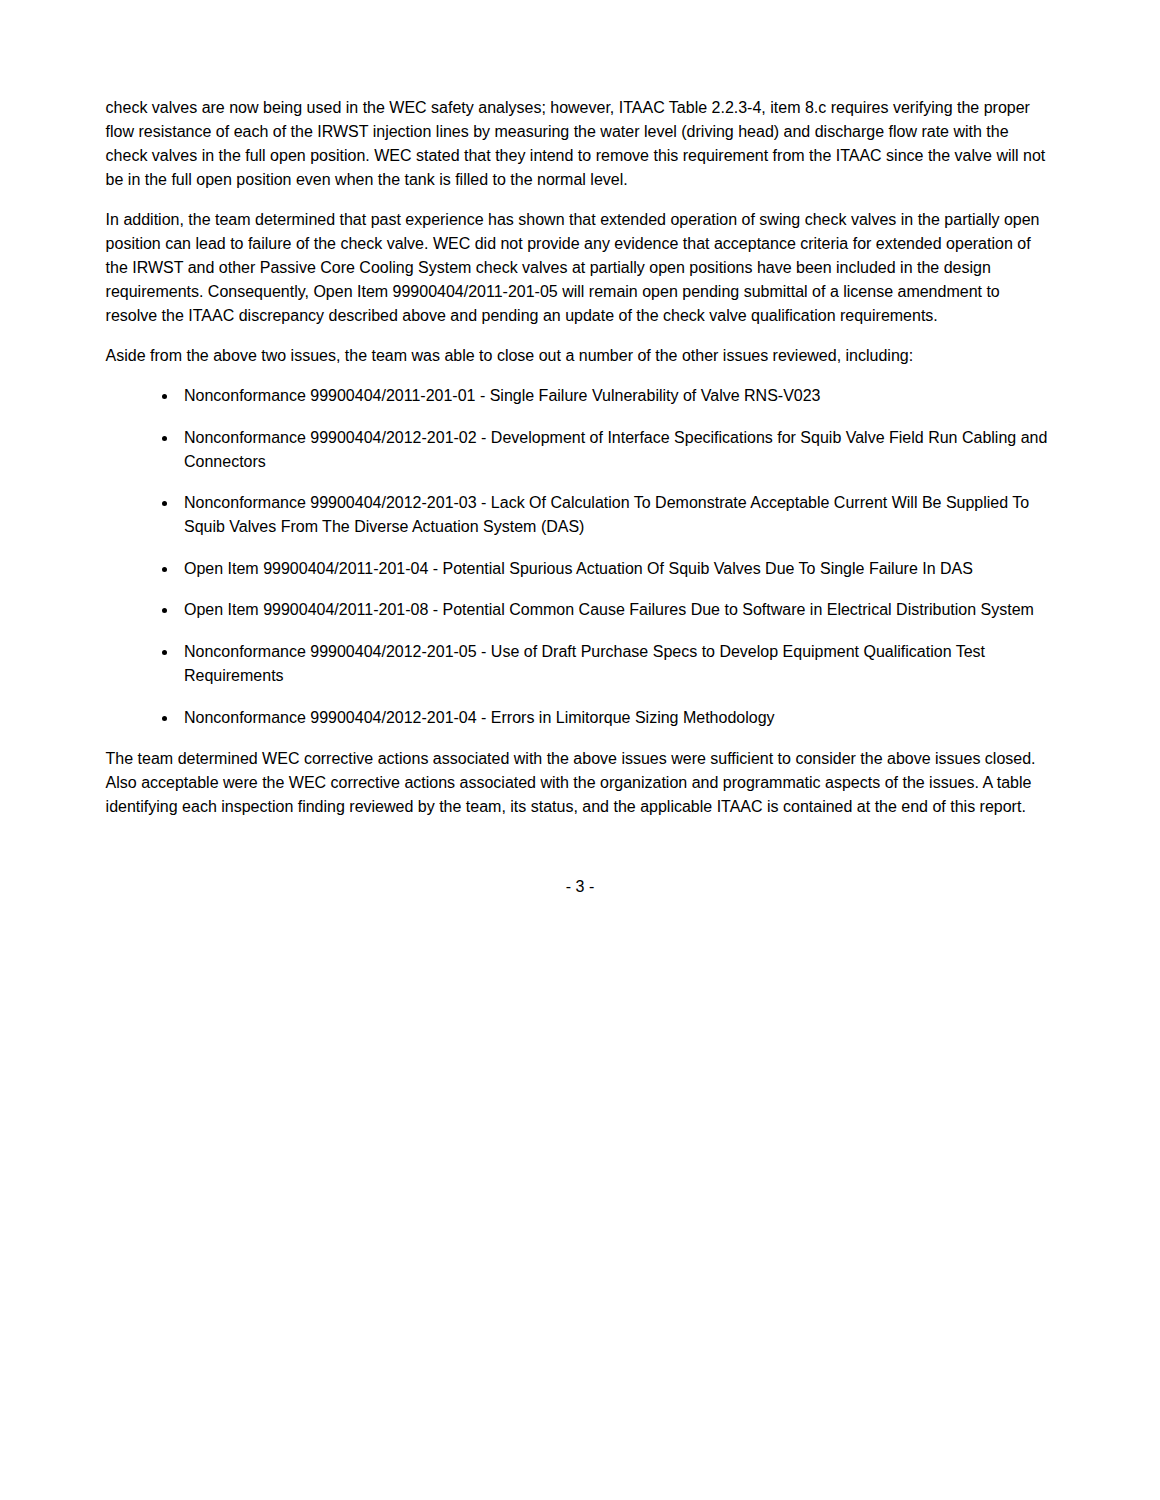check valves are now being used in the WEC safety analyses; however, ITAAC Table 2.2.3-4, item 8.c requires verifying the proper flow resistance of each of the IRWST injection lines by measuring the water level (driving head) and discharge flow rate with the check valves in the full open position. WEC stated that they intend to remove this requirement from the ITAAC since the valve will not be in the full open position even when the tank is filled to the normal level.
In addition, the team determined that past experience has shown that extended operation of swing check valves in the partially open position can lead to failure of the check valve. WEC did not provide any evidence that acceptance criteria for extended operation of the IRWST and other Passive Core Cooling System check valves at partially open positions have been included in the design requirements. Consequently, Open Item 99900404/2011-201-05 will remain open pending submittal of a license amendment to resolve the ITAAC discrepancy described above and pending an update of the check valve qualification requirements.
Aside from the above two issues, the team was able to close out a number of the other issues reviewed, including:
Nonconformance 99900404/2011-201-01 - Single Failure Vulnerability of Valve RNS-V023
Nonconformance 99900404/2012-201-02 - Development of Interface Specifications for Squib Valve Field Run Cabling and Connectors
Nonconformance 99900404/2012-201-03 - Lack Of Calculation To Demonstrate Acceptable Current Will Be Supplied To Squib Valves From The Diverse Actuation System (DAS)
Open Item 99900404/2011-201-04 - Potential Spurious Actuation Of Squib Valves Due To Single Failure In DAS
Open Item 99900404/2011-201-08 - Potential Common Cause Failures Due to Software in Electrical Distribution System
Nonconformance 99900404/2012-201-05 - Use of Draft Purchase Specs to Develop Equipment Qualification Test Requirements
Nonconformance 99900404/2012-201-04 - Errors in Limitorque Sizing Methodology
The team determined WEC corrective actions associated with the above issues were sufficient to consider the above issues closed. Also acceptable were the WEC corrective actions associated with the organization and programmatic aspects of the issues. A table identifying each inspection finding reviewed by the team, its status, and the applicable ITAAC is contained at the end of this report.
- 3 -